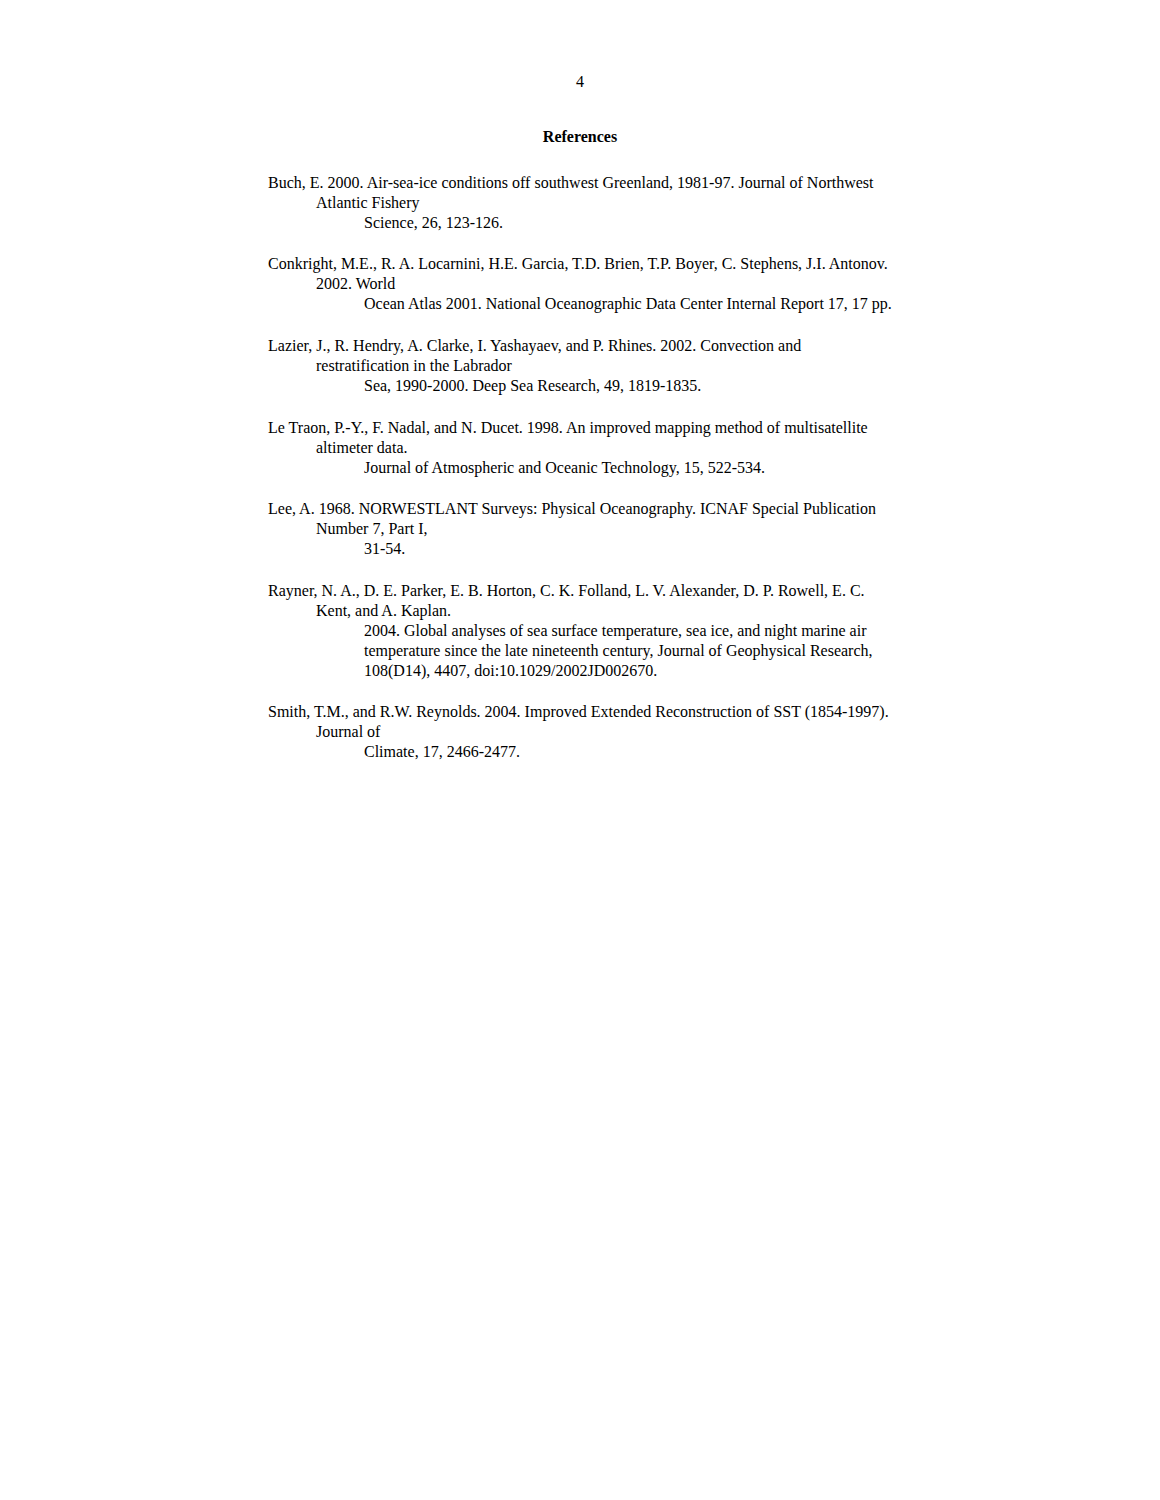4
References
Buch, E. 2000. Air-sea-ice conditions off southwest Greenland, 1981-97. Journal of Northwest Atlantic Fishery Science, 26, 123-126.
Conkright, M.E., R. A. Locarnini, H.E. Garcia, T.D. Brien, T.P. Boyer, C. Stephens, J.I. Antonov. 2002. World Ocean Atlas 2001. National Oceanographic Data Center Internal Report 17, 17 pp.
Lazier, J., R. Hendry, A. Clarke, I. Yashayaev, and P. Rhines. 2002. Convection and restratification in the Labrador Sea, 1990-2000. Deep Sea Research, 49, 1819-1835.
Le Traon, P.-Y., F. Nadal, and N. Ducet. 1998. An improved mapping method of multisatellite altimeter data. Journal of Atmospheric and Oceanic Technology, 15, 522-534.
Lee, A. 1968. NORWESTLANT Surveys: Physical Oceanography. ICNAF Special Publication Number 7, Part I, 31-54.
Rayner, N. A., D. E. Parker, E. B. Horton, C. K. Folland, L. V. Alexander, D. P. Rowell, E. C. Kent, and A. Kaplan. 2004. Global analyses of sea surface temperature, sea ice, and night marine air temperature since the late nineteenth century, Journal of Geophysical Research, 108(D14), 4407, doi:10.1029/2002JD002670.
Smith, T.M., and R.W. Reynolds. 2004. Improved Extended Reconstruction of SST (1854-1997). Journal of Climate, 17, 2466-2477.